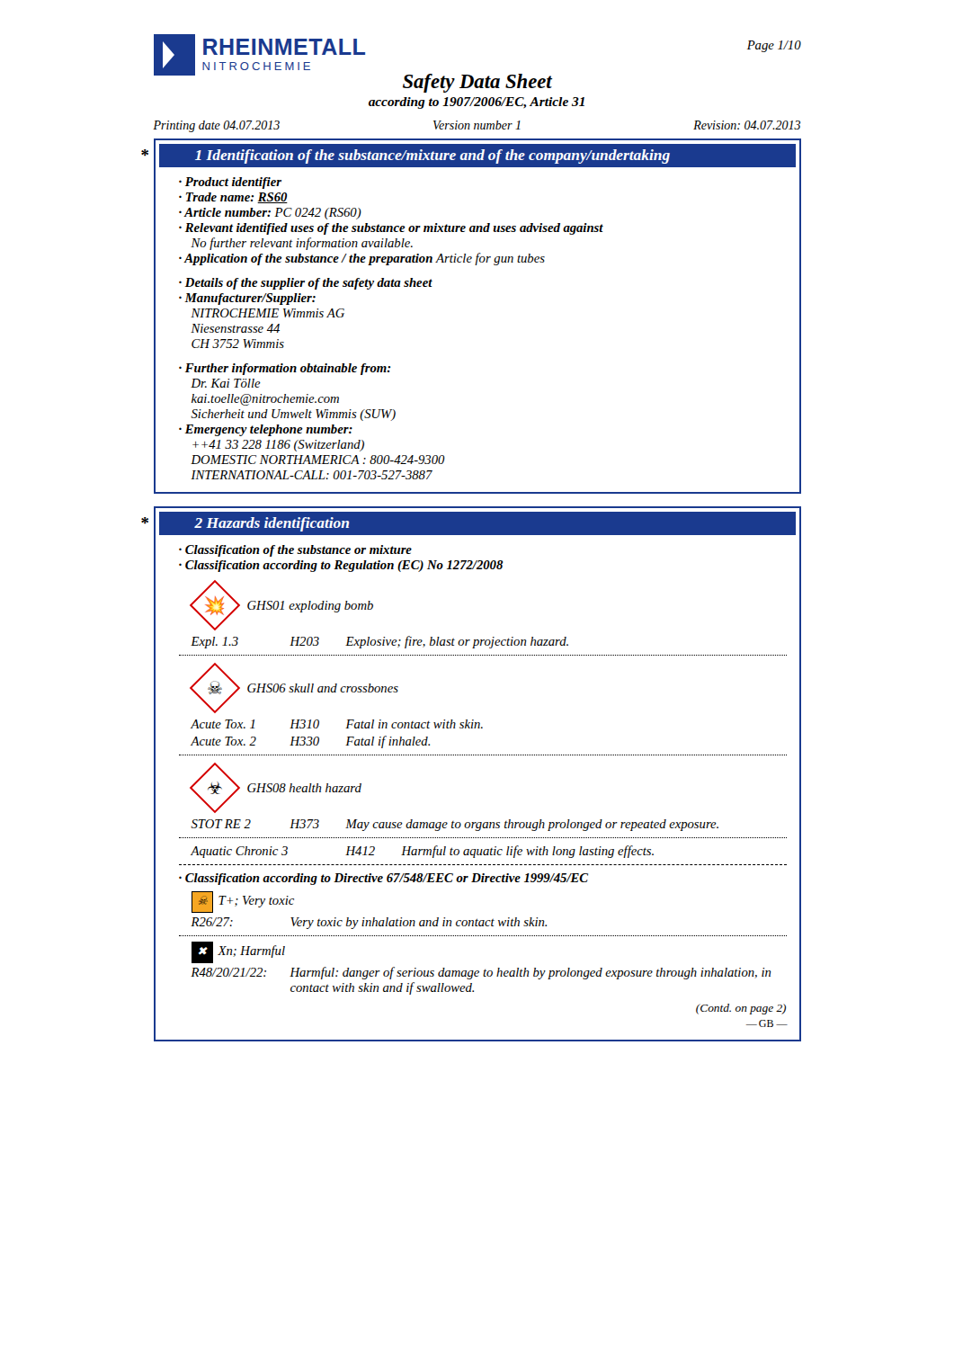RHEINMETALL NITROCHEMIE
Page 1/10
Safety Data Sheet
according to 1907/2006/EC, Article 31
Printing date 04.07.2013
Version number 1
Revision: 04.07.2013
*
1 Identification of the substance/mixture and of the company/undertaking
· Product identifier
· Trade name: RS60
· Article number: PC 0242 (RS60)
· Relevant identified uses of the substance or mixture and uses advised against
No further relevant information available.
· Application of the substance / the preparation Article for gun tubes
· Details of the supplier of the safety data sheet
· Manufacturer/Supplier:
NITROCHEMIE Wimmis AG
Niesenstrasse 44
CH 3752 Wimmis
· Further information obtainable from:
Dr. Kai Tölle
kai.toelle@nitrochemie.com
Sicherheit und Umwelt Wimmis (SUW)
· Emergency telephone number:
++41 33 228 1186 (Switzerland)
DOMESTIC NORTHAMERICA : 800-424-9300
INTERNATIONAL-CALL: 001-703-527-3887
*
2 Hazards identification
· Classification of the substance or mixture
· Classification according to Regulation (EC) No 1272/2008
💥
GHS01 exploding bomb
Expl. 1.3 H203 Explosive; fire, blast or projection hazard.
☠
GHS06 skull and crossbones
Acute Tox. 1 H310 Fatal in contact with skin.
Acute Tox. 2 H330 Fatal if inhaled.
☣
GHS08 health hazard
STOT RE 2 H373 May cause damage to organs through prolonged or repeated exposure.
Aquatic Chronic 3 H412 Harmful to aquatic life with long lasting effects.
· Classification according to Directive 67/548/EEC or Directive 1999/45/EC
☠T+; Very toxic
R26/27: Very toxic by inhalation and in contact with skin.
✖Xn; Harmful
R48/20/21/22: Harmful: danger of serious damage to health by prolonged exposure through inhalation, in contact with skin and if swallowed.
(Contd. on page 2)
— GB —